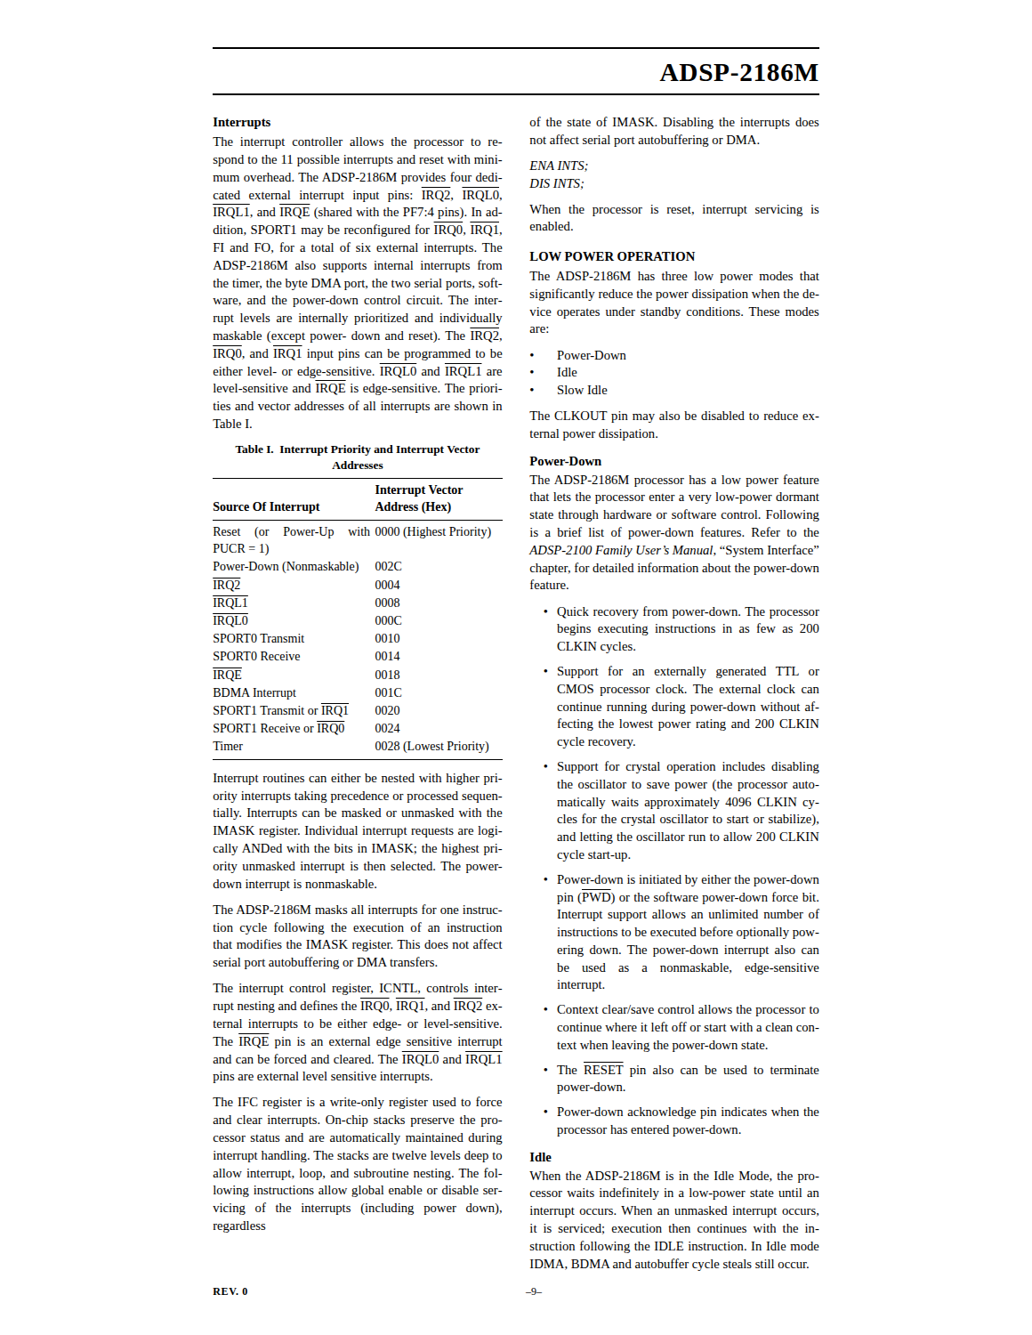ADSP-2186M
Interrupts
The interrupt controller allows the processor to respond to the 11 possible interrupts and reset with minimum overhead. The ADSP-2186M provides four dedicated external interrupt input pins: IRQ2, IRQL0, IRQL1, and IRQE (shared with the PF7:4 pins). In addition, SPORT1 may be reconfigured for IRQ0, IRQ1, FI and FO, for a total of six external interrupts. The ADSP-2186M also supports internal interrupts from the timer, the byte DMA port, the two serial ports, software, and the power-down control circuit. The interrupt levels are internally prioritized and individually maskable (except power- down and reset). The IRQ2, IRQ0, and IRQ1 input pins can be programmed to be either level- or edge-sensitive. IRQL0 and IRQL1 are level-sensitive and IRQE is edge-sensitive. The priorities and vector addresses of all interrupts are shown in Table I.
Table I. Interrupt Priority and Interrupt Vector Addresses
| Source Of Interrupt | Interrupt Vector Address (Hex) |
| --- | --- |
| Reset (or Power-Up with PUCR = 1) | 0000 (Highest Priority) |
| Power-Down (Nonmaskable) | 002C |
| IRQ2 | 0004 |
| IRQL1 | 0008 |
| IRQL0 | 000C |
| SPORT0 Transmit | 0010 |
| SPORT0 Receive | 0014 |
| IRQE | 0018 |
| BDMA Interrupt | 001C |
| SPORT1 Transmit or IRQ1 | 0020 |
| SPORT1 Receive or IRQ0 | 0024 |
| Timer | 0028 (Lowest Priority) |
Interrupt routines can either be nested with higher priority interrupts taking precedence or processed sequentially. Interrupts can be masked or unmasked with the IMASK register. Individual interrupt requests are logically ANDed with the bits in IMASK; the highest priority unmasked interrupt is then selected. The power-down interrupt is nonmaskable.
The ADSP-2186M masks all interrupts for one instruction cycle following the execution of an instruction that modifies the IMASK register. This does not affect serial port autobuffering or DMA transfers.
The interrupt control register, ICNTL, controls interrupt nesting and defines the IRQ0, IRQ1, and IRQ2 external interrupts to be either edge- or level-sensitive. The IRQE pin is an external edge sensitive interrupt and can be forced and cleared. The IRQL0 and IRQL1 pins are external level sensitive interrupts.
The IFC register is a write-only register used to force and clear interrupts. On-chip stacks preserve the processor status and are automatically maintained during interrupt handling. The stacks are twelve levels deep to allow interrupt, loop, and subroutine nesting. The following instructions allow global enable or disable servicing of the interrupts (including power down), regardless
of the state of IMASK. Disabling the interrupts does not affect serial port autobuffering or DMA.
ENA INTS;
DIS INTS;
When the processor is reset, interrupt servicing is enabled.
LOW POWER OPERATION
The ADSP-2186M has three low power modes that significantly reduce the power dissipation when the device operates under standby conditions. These modes are:
Power-Down
Idle
Slow Idle
The CLKOUT pin may also be disabled to reduce external power dissipation.
Power-Down
The ADSP-2186M processor has a low power feature that lets the processor enter a very low-power dormant state through hardware or software control. Following is a brief list of power-down features. Refer to the ADSP-2100 Family User’s Manual, “System Interface” chapter, for detailed information about the power-down feature.
Quick recovery from power-down. The processor begins executing instructions in as few as 200 CLKIN cycles.
Support for an externally generated TTL or CMOS processor clock. The external clock can continue running during power-down without affecting the lowest power rating and 200 CLKIN cycle recovery.
Support for crystal operation includes disabling the oscillator to save power (the processor automatically waits approximately 4096 CLKIN cycles for the crystal oscillator to start or stabilize), and letting the oscillator run to allow 200 CLKIN cycle start-up.
Power-down is initiated by either the power-down pin (PWD) or the software power-down force bit. Interrupt support allows an unlimited number of instructions to be executed before optionally powering down. The power-down interrupt also can be used as a nonmaskable, edge-sensitive interrupt.
Context clear/save control allows the processor to continue where it left off or start with a clean context when leaving the power-down state.
The RESET pin also can be used to terminate power-down.
Power-down acknowledge pin indicates when the processor has entered power-down.
Idle
When the ADSP-2186M is in the Idle Mode, the processor waits indefinitely in a low-power state until an interrupt occurs. When an unmasked interrupt occurs, it is serviced; execution then continues with the instruction following the IDLE instruction. In Idle mode IDMA, BDMA and autobuffer cycle steals still occur.
REV. 0
–9–